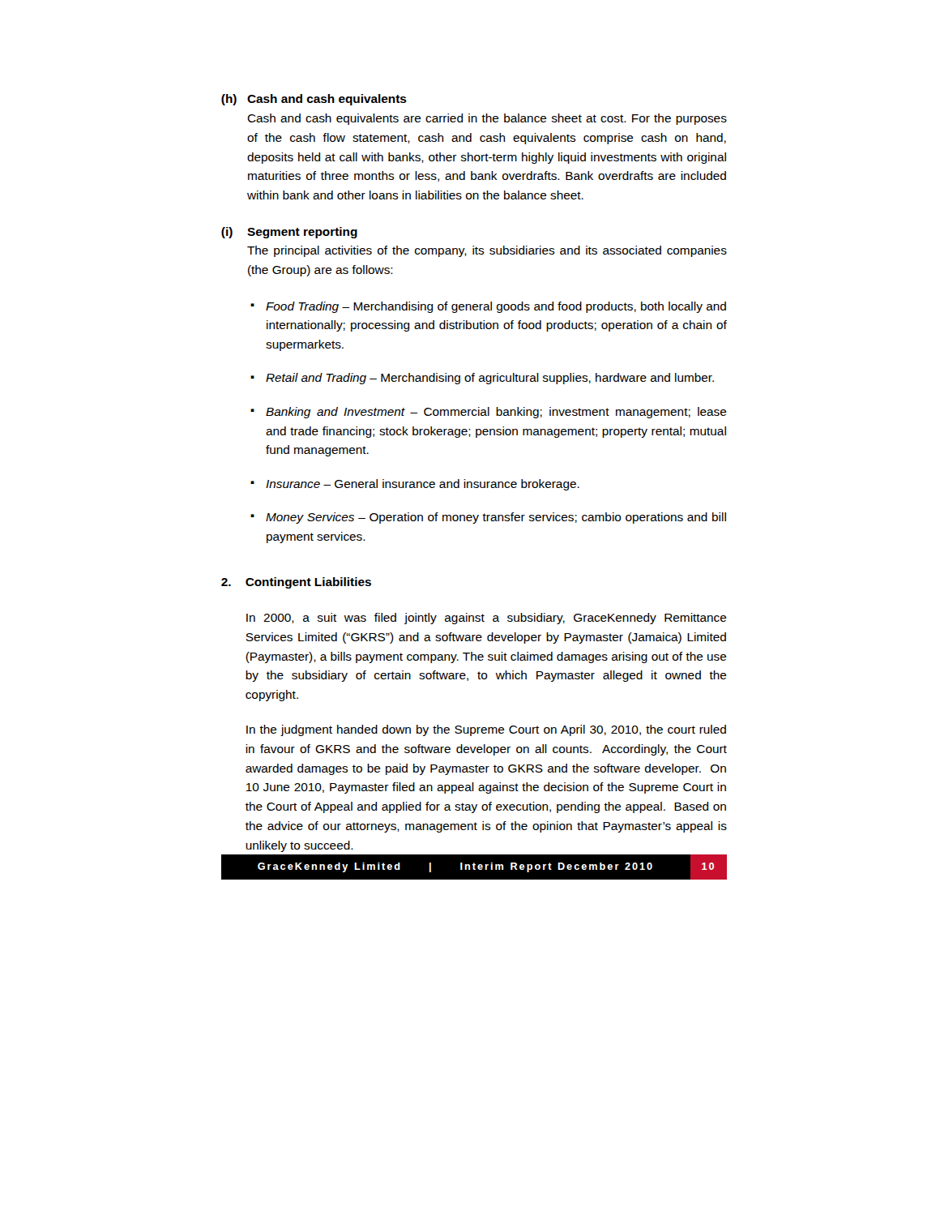(h)
Cash and cash equivalents
Cash and cash equivalents are carried in the balance sheet at cost. For the purposes of the cash flow statement, cash and cash equivalents comprise cash on hand, deposits held at call with banks, other short-term highly liquid investments with original maturities of three months or less, and bank overdrafts. Bank overdrafts are included within bank and other loans in liabilities on the balance sheet.
(i)
Segment reporting
The principal activities of the company, its subsidiaries and its associated companies (the Group) are as follows:
Food Trading – Merchandising of general goods and food products, both locally and internationally; processing and distribution of food products; operation of a chain of supermarkets.
Retail and Trading – Merchandising of agricultural supplies, hardware and lumber.
Banking and Investment – Commercial banking; investment management; lease and trade financing; stock brokerage; pension management; property rental; mutual fund management.
Insurance – General insurance and insurance brokerage.
Money Services – Operation of money transfer services; cambio operations and bill payment services.
2.
Contingent Liabilities
In 2000, a suit was filed jointly against a subsidiary, GraceKennedy Remittance Services Limited (“GKRS”) and a software developer by Paymaster (Jamaica) Limited (Paymaster), a bills payment company. The suit claimed damages arising out of the use by the subsidiary of certain software, to which Paymaster alleged it owned the copyright.
In the judgment handed down by the Supreme Court on April 30, 2010, the court ruled in favour of GKRS and the software developer on all counts. Accordingly, the Court awarded damages to be paid by Paymaster to GKRS and the software developer. On 10 June 2010, Paymaster filed an appeal against the decision of the Supreme Court in the Court of Appeal and applied for a stay of execution, pending the appeal. Based on the advice of our attorneys, management is of the opinion that Paymaster’s appeal is unlikely to succeed.
GraceKennedy Limited | Interim Report December 2010
10